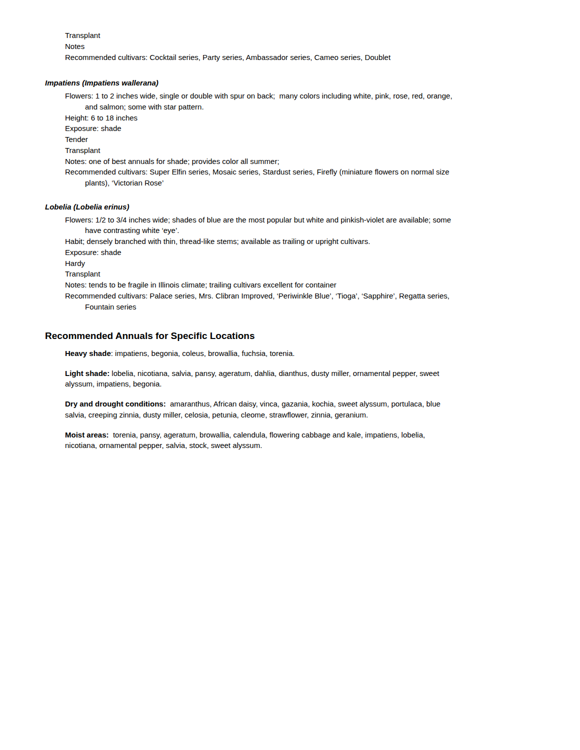Transplant
Notes
Recommended cultivars: Cocktail series, Party series, Ambassador series, Cameo series, Doublet
Impatiens (Impatiens wallerana)
Flowers: 1 to 2 inches wide, single or double with spur on back; many colors including white, pink, rose, red, orange, and salmon; some with star pattern.
Height: 6 to 18 inches
Exposure: shade
Tender
Transplant
Notes: one of best annuals for shade; provides color all summer;
Recommended cultivars: Super Elfin series, Mosaic series, Stardust series, Firefly (miniature flowers on normal size plants), ‘Victorian Rose’
Lobelia (Lobelia erinus)
Flowers: 1/2 to 3/4 inches wide; shades of blue are the most popular but white and pinkish-violet are available; some have contrasting white ‘eye’.
Habit; densely branched with thin, thread-like stems; available as trailing or upright cultivars.
Exposure: shade
Hardy
Transplant
Notes: tends to be fragile in Illinois climate; trailing cultivars excellent for container
Recommended cultivars: Palace series, Mrs. Clibran Improved, ‘Periwinkle Blue’, ‘Tioga’, ‘Sapphire’, Regatta series, Fountain series
Recommended Annuals for Specific Locations
Heavy shade: impatiens, begonia, coleus, browallia, fuchsia, torenia.
Light shade: lobelia, nicotiana, salvia, pansy, ageratum, dahlia, dianthus, dusty miller, ornamental pepper, sweet alyssum, impatiens, begonia.
Dry and drought conditions: amaranthus, African daisy, vinca, gazania, kochia, sweet alyssum, portulaca, blue salvia, creeping zinnia, dusty miller, celosia, petunia, cleome, strawflower, zinnia, geranium.
Moist areas: torenia, pansy, ageratum, browallia, calendula, flowering cabbage and kale, impatiens, lobelia, nicotiana, ornamental pepper, salvia, stock, sweet alyssum.